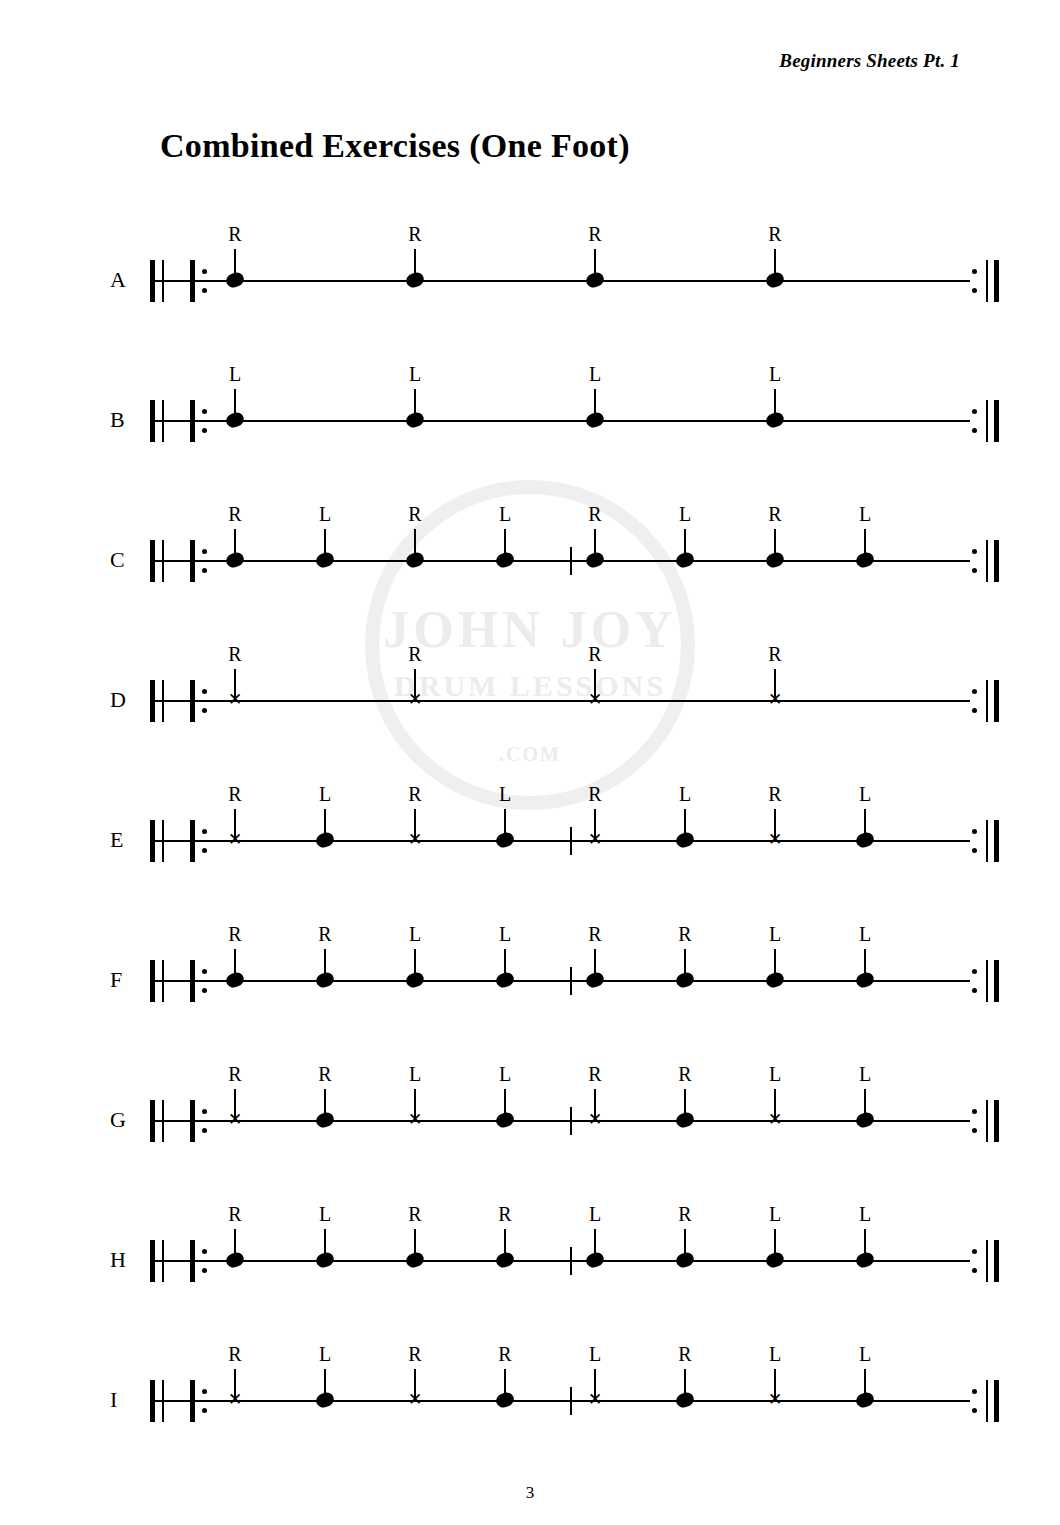Beginners Sheets Pt. 1
Combined Exercises (One Foot)
JOHN JOY
DRUM LESSONS
.COM
A
R
R
R
R
B
L
L
L
L
C
R
L
R
L
R
L
R
L
D
R
✕
R
✕
R
✕
R
✕
E
R
✕
L
R
✕
L
R
✕
L
R
✕
L
F
R
R
L
L
R
R
L
L
G
R
✕
R
L
✕
L
R
✕
R
L
✕
L
H
R
L
R
R
L
R
L
L
I
R
✕
L
R
✕
R
L
✕
R
L
✕
L
3